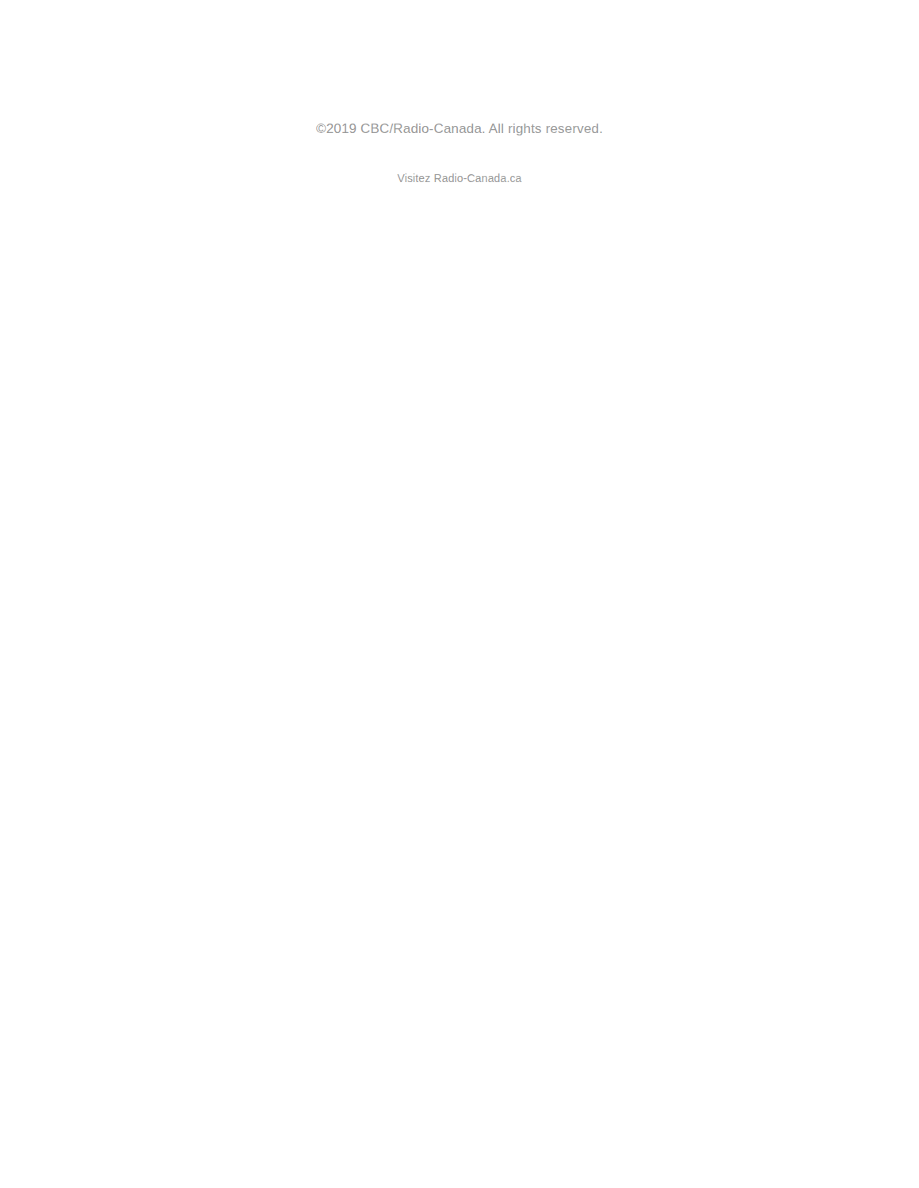©2019 CBC/Radio-Canada. All rights reserved.
Visitez Radio-Canada.ca